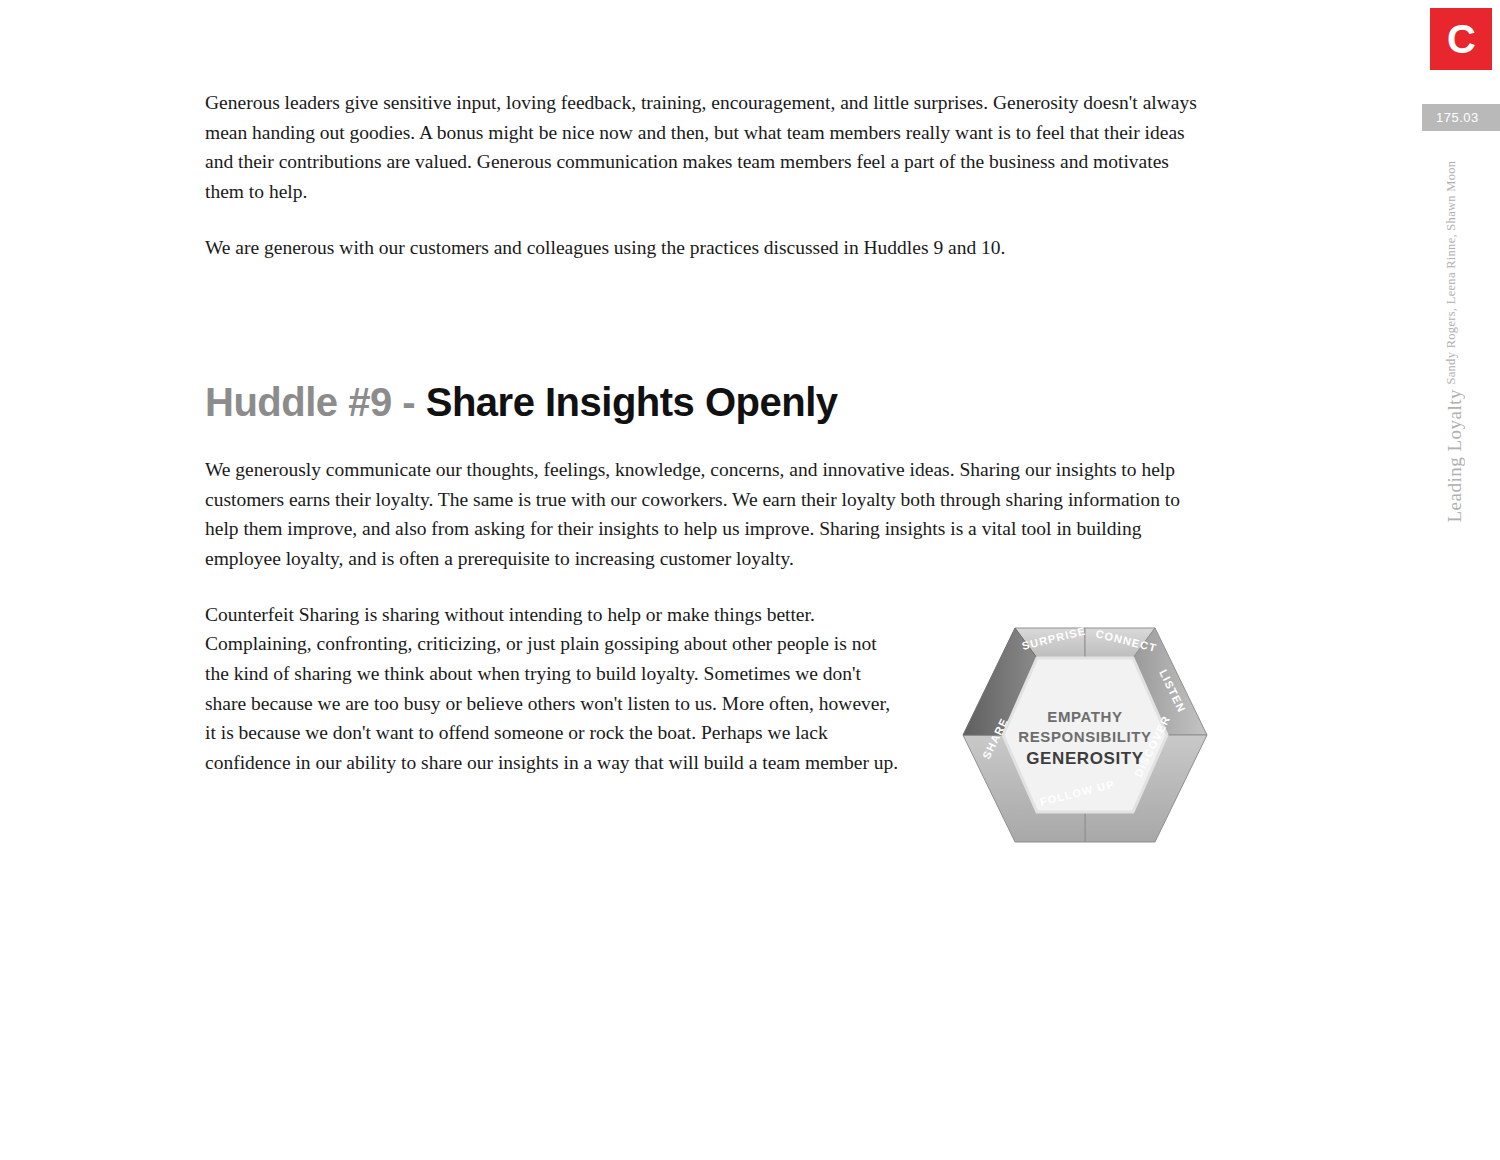C
175.03
Leading Loyalty Sandy Rogers, Leena Rinne, Shawn Moon
Generous leaders give sensitive input, loving feedback, training, encouragement, and little surprises. Generosity doesn't always mean handing out goodies. A bonus might be nice now and then, but what team members really want is to feel that their ideas and their contributions are valued. Generous communication makes team members feel a part of the business and motivates them to help.
We are generous with our customers and colleagues using the practices discussed in Huddles 9 and 10.
Huddle #9 - Share Insights Openly
We generously communicate our thoughts, feelings, knowledge, concerns, and innovative ideas. Sharing our insights to help customers earns their loyalty. The same is true with our coworkers. We earn their loyalty both through sharing information to help them improve, and also from asking for their insights to help us improve. Sharing insights is a vital tool in building employee loyalty, and is often a prerequisite to increasing customer loyalty.
Counterfeit Sharing is sharing without intending to help or make things better. Complaining, confronting, criticizing, or just plain gossiping about other people is not the kind of sharing we think about when trying to build loyalty. Sometimes we don't share because we are too busy or believe others won't listen to us. More often, however, it is because we don't want to offend someone or rock the boat. Perhaps we lack confidence in our ability to share our insights in a way that will build a team member up.
SURPRISE CONNECT LISTEN DISCOVER FOLLOW UP SHARE EMPATHY RESPONSIBILITY GENEROSITY